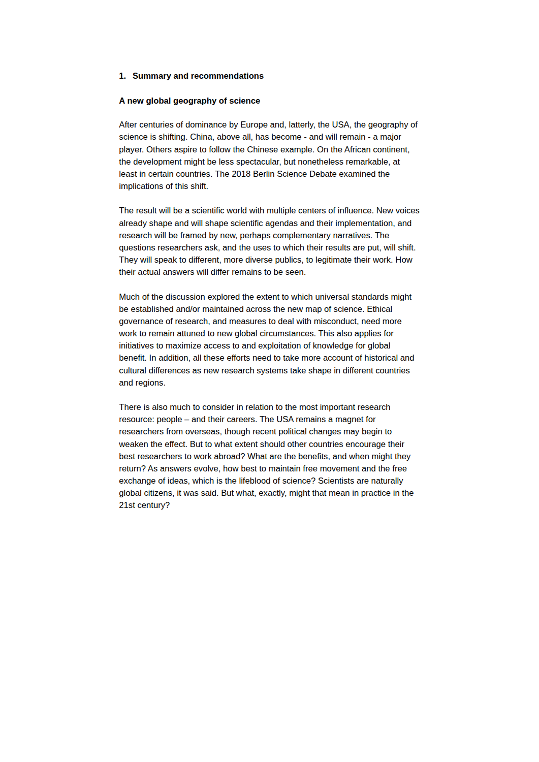1. Summary and recommendations
A new global geography of science
After centuries of dominance by Europe and, latterly, the USA, the geography of science is shifting. China, above all, has become - and will remain - a major player. Others aspire to follow the Chinese example. On the African continent, the development might be less spectacular, but nonetheless remarkable, at least in certain countries. The 2018 Berlin Science Debate examined the implications of this shift.
The result will be a scientific world with multiple centers of influence. New voices already shape and will shape scientific agendas and their implementation, and research will be framed by new, perhaps complementary narratives. The questions researchers ask, and the uses to which their results are put, will shift. They will speak to different, more diverse publics, to legitimate their work. How their actual answers will differ remains to be seen.
Much of the discussion explored the extent to which universal standards might be established and/or maintained across the new map of science. Ethical governance of research, and measures to deal with misconduct, need more work to remain attuned to new global circumstances. This also applies for initiatives to maximize access to and exploitation of knowledge for global benefit. In addition, all these efforts need to take more account of historical and cultural differences as new research systems take shape in different countries and regions.
There is also much to consider in relation to the most important research resource: people – and their careers. The USA remains a magnet for researchers from overseas, though recent political changes may begin to weaken the effect. But to what extent should other countries encourage their best researchers to work abroad? What are the benefits, and when might they return? As answers evolve, how best to maintain free movement and the free exchange of ideas, which is the lifeblood of science? Scientists are naturally global citizens, it was said. But what, exactly, might that mean in practice in the 21st century?